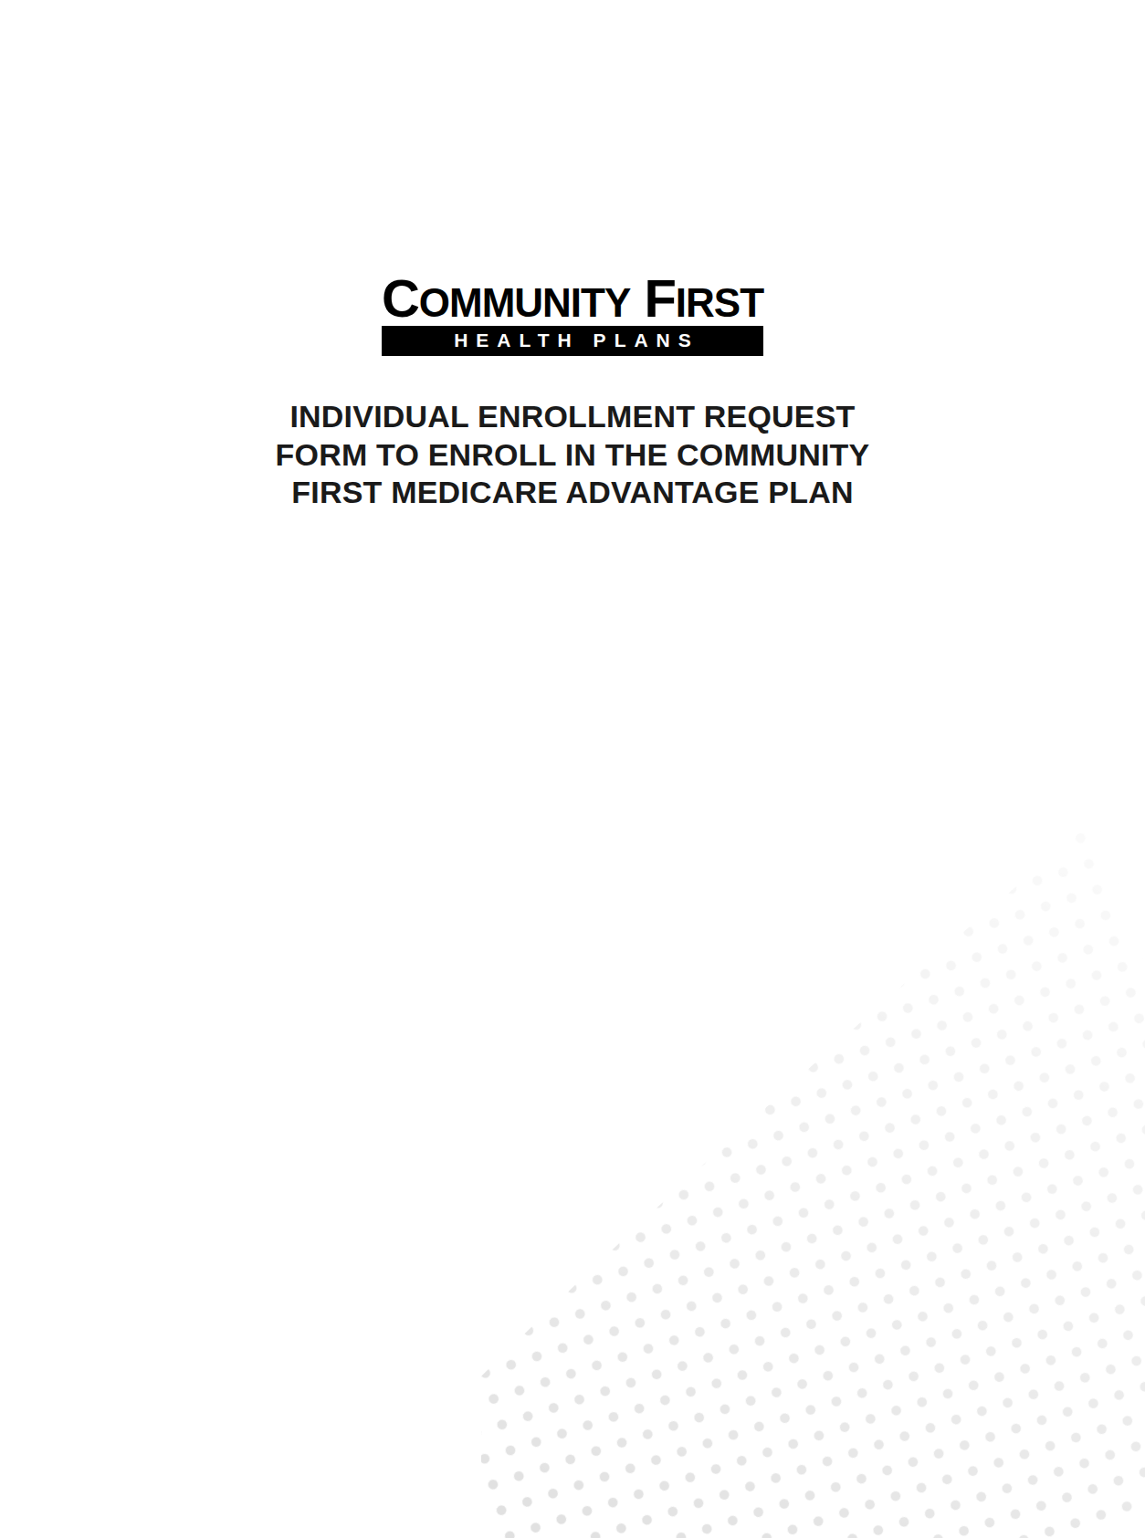COMMUNITY FIRST
HEALTH PLANS
Individual Enrollment Request Form to Enroll in the Community First Medicare Advantage Plan